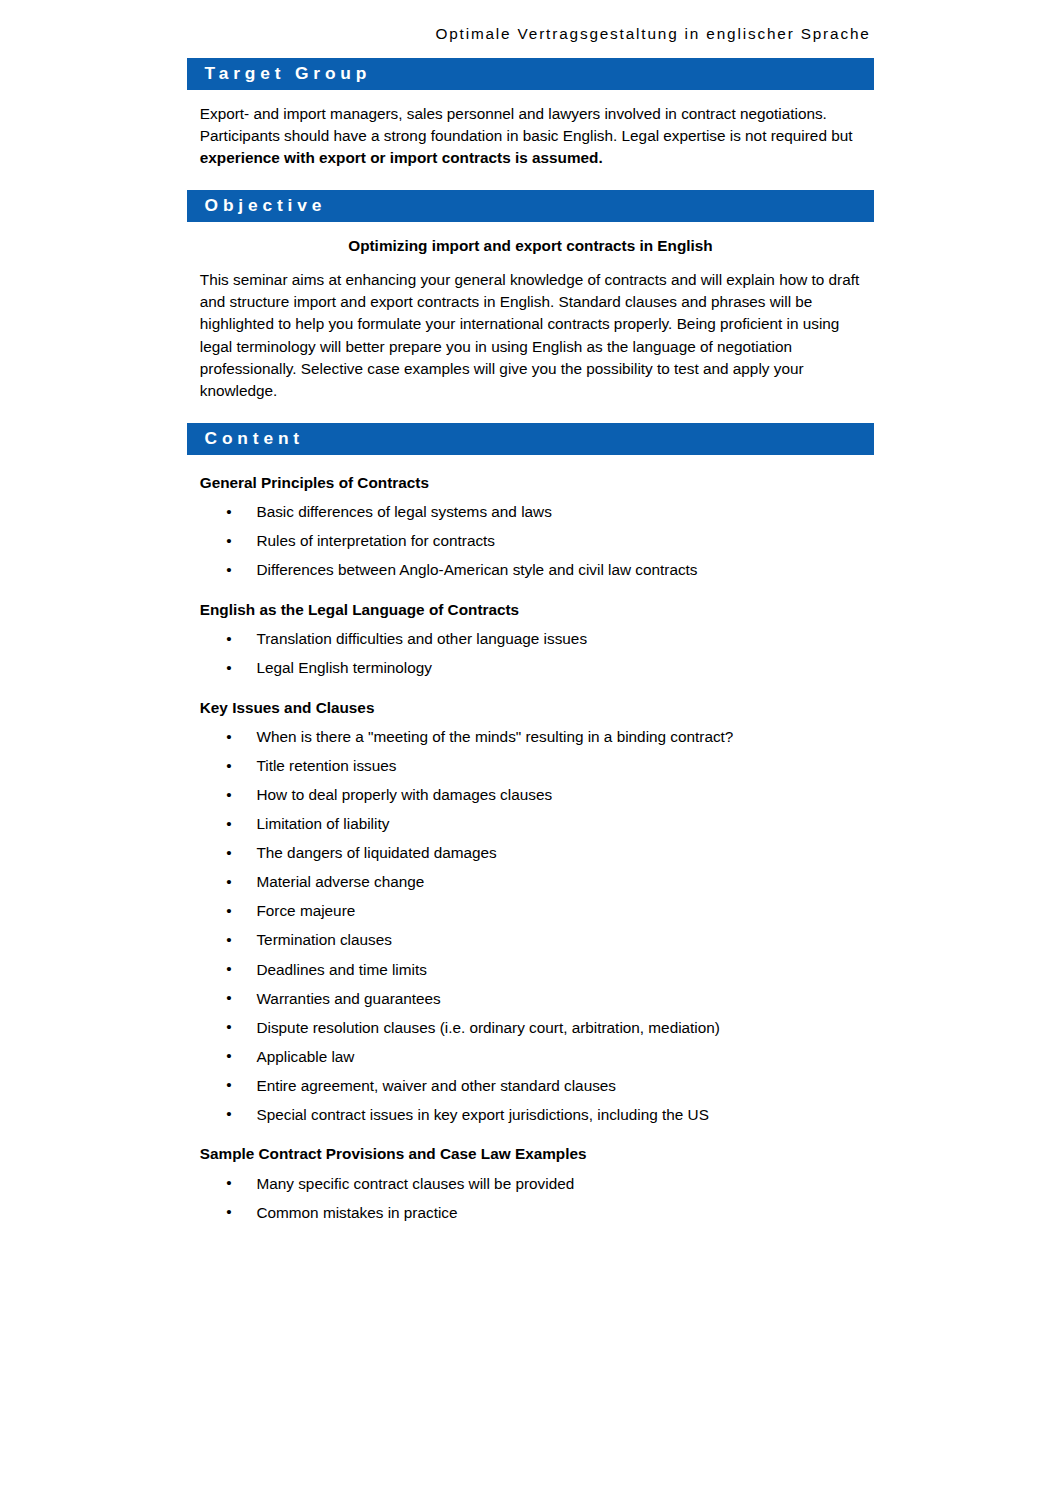Optimale Vertragsgestaltung in englischer Sprache
Target Group
Export- and import managers, sales personnel and lawyers involved in contract negotiations. Participants should have a strong foundation in basic English. Legal expertise is not required but experience with export or import contracts is assumed.
Objective
Optimizing import and export contracts in English
This seminar aims at enhancing your general knowledge of contracts and will explain how to draft and structure import and export contracts in English. Standard clauses and phrases will be highlighted to help you formulate your international contracts properly. Being proficient in using legal terminology will better prepare you in using English as the language of negotiation professionally. Selective case examples will give you the possibility to test and apply your knowledge.
Content
General Principles of Contracts
Basic differences of legal systems and laws
Rules of interpretation for contracts
Differences between Anglo-American style and civil law contracts
English as the Legal Language of Contracts
Translation difficulties and other language issues
Legal English terminology
Key Issues and Clauses
When is there a "meeting of the minds" resulting in a binding contract?
Title retention issues
How to deal properly with damages clauses
Limitation of liability
The dangers of liquidated damages
Material adverse change
Force majeure
Termination clauses
Deadlines and time limits
Warranties and guarantees
Dispute resolution clauses (i.e. ordinary court, arbitration, mediation)
Applicable law
Entire agreement, waiver and other standard clauses
Special contract issues in key export jurisdictions, including the US
Sample Contract Provisions and Case Law Examples
Many specific contract clauses will be provided
Common mistakes in practice